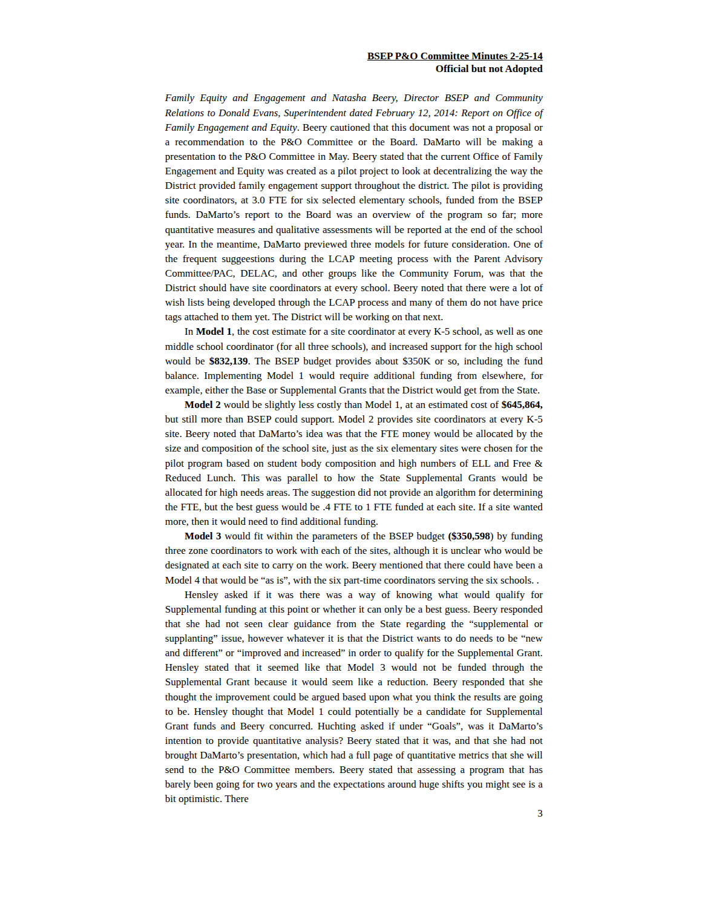BSEP P&O Committee Minutes 2-25-14
Official but not Adopted
Family Equity and Engagement and Natasha Beery, Director BSEP and Community Relations to Donald Evans, Superintendent dated February 12, 2014: Report on Office of Family Engagement and Equity. Beery cautioned that this document was not a proposal or a recommendation to the P&O Committee or the Board. DaMarto will be making a presentation to the P&O Committee in May. Beery stated that the current Office of Family Engagement and Equity was created as a pilot project to look at decentralizing the way the District provided family engagement support throughout the district. The pilot is providing site coordinators, at 3.0 FTE for six selected elementary schools, funded from the BSEP funds. DaMarto’s report to the Board was an overview of the program so far; more quantitative measures and qualitative assessments will be reported at the end of the school year. In the meantime, DaMarto previewed three models for future consideration. One of the frequent suggeestions during the LCAP meeting process with the Parent Advisory Committee/PAC, DELAC, and other groups like the Community Forum, was that the District should have site coordinators at every school. Beery noted that there were a lot of wish lists being developed through the LCAP process and many of them do not have price tags attached to them yet. The District will be working on that next.
In Model 1, the cost estimate for a site coordinator at every K-5 school, as well as one middle school coordinator (for all three schools), and increased support for the high school would be $832,139. The BSEP budget provides about $350K or so, including the fund balance. Implementing Model 1 would require additional funding from elsewhere, for example, either the Base or Supplemental Grants that the District would get from the State.
Model 2 would be slightly less costly than Model 1, at an estimated cost of $645,864, but still more than BSEP could support. Model 2 provides site coordinators at every K-5 site. Beery noted that DaMarto’s idea was that the FTE money would be allocated by the size and composition of the school site, just as the six elementary sites were chosen for the pilot program based on student body composition and high numbers of ELL and Free & Reduced Lunch. This was parallel to how the State Supplemental Grants would be allocated for high needs areas. The suggestion did not provide an algorithm for determining the FTE, but the best guess would be .4 FTE to 1 FTE funded at each site. If a site wanted more, then it would need to find additional funding.
Model 3 would fit within the parameters of the BSEP budget ($350,598) by funding three zone coordinators to work with each of the sites, although it is unclear who would be designated at each site to carry on the work. Beery mentioned that there could have been a Model 4 that would be “as is”, with the six part-time coordinators serving the six schools. .
Hensley asked if it was there was a way of knowing what would qualify for Supplemental funding at this point or whether it can only be a best guess. Beery responded that she had not seen clear guidance from the State regarding the “supplemental or supplanting” issue, however whatever it is that the District wants to do needs to be “new and different” or “improved and increased” in order to qualify for the Supplemental Grant. Hensley stated that it seemed like that Model 3 would not be funded through the Supplemental Grant because it would seem like a reduction. Beery responded that she thought the improvement could be argued based upon what you think the results are going to be. Hensley thought that Model 1 could potentially be a candidate for Supplemental Grant funds and Beery concurred. Huchting asked if under “Goals”, was it DaMarto’s intention to provide quantitative analysis? Beery stated that it was, and that she had not brought DaMarto’s presentation, which had a full page of quantitative metrics that she will send to the P&O Committee members. Beery stated that assessing a program that has barely been going for two years and the expectations around huge shifts you might see is a bit optimistic. There
3